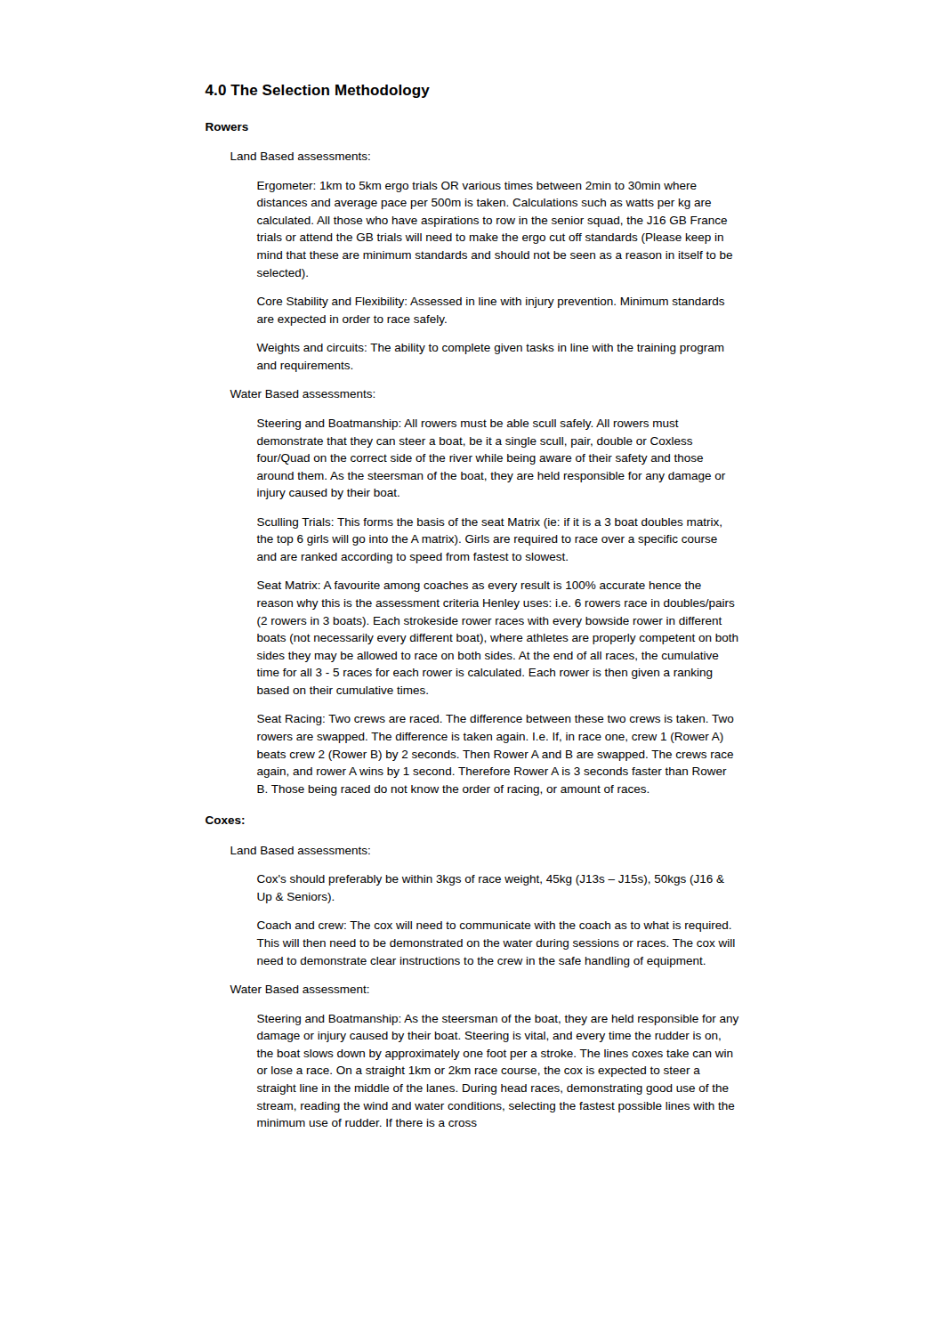4.0 The Selection Methodology
Rowers
Land Based assessments:
Ergometer: 1km to 5km ergo trials OR various times between 2min to 30min where distances and average pace per 500m is taken. Calculations such as watts per kg are calculated. All those who have aspirations to row in the senior squad, the J16 GB France trials or attend the GB trials will need to make the ergo cut off standards (Please keep in mind that these are minimum standards and should not be seen as a reason in itself to be selected).
Core Stability and Flexibility: Assessed in line with injury prevention. Minimum standards are expected in order to race safely.
Weights and circuits: The ability to complete given tasks in line with the training program and requirements.
Water Based assessments:
Steering and Boatmanship: All rowers must be able scull safely. All rowers must demonstrate that they can steer a boat, be it a single scull, pair, double or Coxless four/Quad on the correct side of the river while being aware of their safety and those around them. As the steersman of the boat, they are held responsible for any damage or injury caused by their boat.
Sculling Trials: This forms the basis of the seat Matrix (ie: if it is a 3 boat doubles matrix, the top 6 girls will go into the A matrix). Girls are required to race over a specific course and are ranked according to speed from fastest to slowest.
Seat Matrix: A favourite among coaches as every result is 100% accurate hence the reason why this is the assessment criteria Henley uses: i.e. 6 rowers race in doubles/pairs (2 rowers in 3 boats). Each strokeside rower races with every bowside rower in different boats (not necessarily every different boat), where athletes are properly competent on both sides they may be allowed to race on both sides. At the end of all races, the cumulative time for all 3 - 5 races for each rower is calculated. Each rower is then given a ranking based on their cumulative times.
Seat Racing: Two crews are raced. The difference between these two crews is taken. Two rowers are swapped. The difference is taken again. I.e. If, in race one, crew 1 (Rower A) beats crew 2 (Rower B) by 2 seconds. Then Rower A and B are swapped. The crews race again, and rower A wins by 1 second. Therefore Rower A is 3 seconds faster than Rower B. Those being raced do not know the order of racing, or amount of races.
Coxes:
Land Based assessments:
Cox's should preferably be within 3kgs of race weight, 45kg (J13s – J15s), 50kgs (J16 & Up & Seniors).
Coach and crew: The cox will need to communicate with the coach as to what is required. This will then need to be demonstrated on the water during sessions or races. The cox will need to demonstrate clear instructions to the crew in the safe handling of equipment.
Water Based assessment:
Steering and Boatmanship: As the steersman of the boat, they are held responsible for any damage or injury caused by their boat. Steering is vital, and every time the rudder is on, the boat slows down by approximately one foot per a stroke. The lines coxes take can win or lose a race. On a straight 1km or 2km race course, the cox is expected to steer a straight line in the middle of the lanes. During head races, demonstrating good use of the stream, reading the wind and water conditions, selecting the fastest possible lines with the minimum use of rudder. If there is a cross